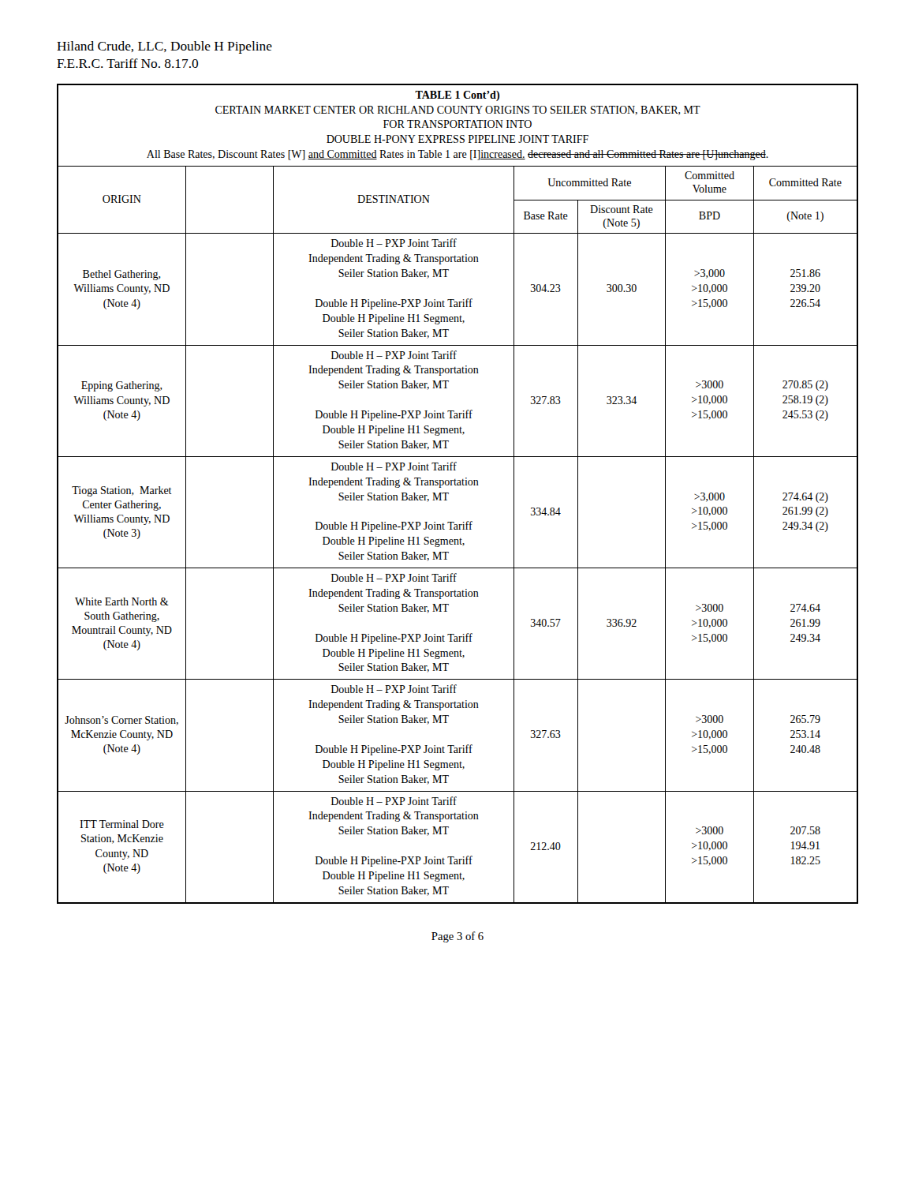Hiland Crude, LLC, Double H Pipeline
F.E.R.C. Tariff No. 8.17.0
| TABLE 1 Cont’d) CERTAIN MARKET CENTER OR RICHLAND COUNTY ORIGINS TO SEILER STATION, BAKER, MT FOR TRANSPORTATION INTO DOUBLE H-PONY EXPRESS PIPELINE JOINT TARIFF All Base Rates, Discount Rates [W] and Committed Rates in Table 1 are [I] increased. decreased and all Committed Rates are [U]unchanged . |
| ORIGIN | | DESTINATION | Uncommitted Rate | Committed Volume | Committed Rate |
| Base Rate | Discount Rate (Note 5) | BPD | (Note 1) |
| Bethel Gathering, Williams County, ND (Note 4) | | Double H – PXP Joint Tariff Independent Trading & Transportation Seiler Station Baker, MT Double H Pipeline-PXP Joint Tariff Double H Pipeline H1 Segment, Seiler Station Baker, MT | 304.23 | 300.30 | >3,000 >10,000 >15,000 | 251.86 239.20 226.54 |
| Epping Gathering, Williams County, ND (Note 4) | | Double H – PXP Joint Tariff Independent Trading & Transportation Seiler Station Baker, MT Double H Pipeline-PXP Joint Tariff Double H Pipeline H1 Segment, Seiler Station Baker, MT | 327.83 | 323.34 | >3000 >10,000 >15,000 | 270.85 (2) 258.19 (2) 245.53 (2) |
| Tioga Station, Market Center Gathering, Williams County, ND (Note 3) | | Double H – PXP Joint Tariff Independent Trading & Transportation Seiler Station Baker, MT Double H Pipeline-PXP Joint Tariff Double H Pipeline H1 Segment, Seiler Station Baker, MT | 334.84 | | >3,000 >10,000 >15,000 | 274.64 (2) 261.99 (2) 249.34 (2) |
| White Earth North & South Gathering, Mountrail County, ND (Note 4) | | Double H – PXP Joint Tariff Independent Trading & Transportation Seiler Station Baker, MT Double H Pipeline-PXP Joint Tariff Double H Pipeline H1 Segment, Seiler Station Baker, MT | 340.57 | 336.92 | >3000 >10,000 >15,000 | 274.64 261.99 249.34 |
| Johnson’s Corner Station, McKenzie County, ND (Note 4) | | Double H – PXP Joint Tariff Independent Trading & Transportation Seiler Station Baker, MT Double H Pipeline-PXP Joint Tariff Double H Pipeline H1 Segment, Seiler Station Baker, MT | 327.63 | | >3000 >10,000 >15,000 | 265.79 253.14 240.48 |
| ITT Terminal Dore Station, McKenzie County, ND (Note 4) | | Double H – PXP Joint Tariff Independent Trading & Transportation Seiler Station Baker, MT Double H Pipeline-PXP Joint Tariff Double H Pipeline H1 Segment, Seiler Station Baker, MT | 212.40 | | >3000 >10,000 >15,000 | 207.58 194.91 182.25 |
Page 3 of 6